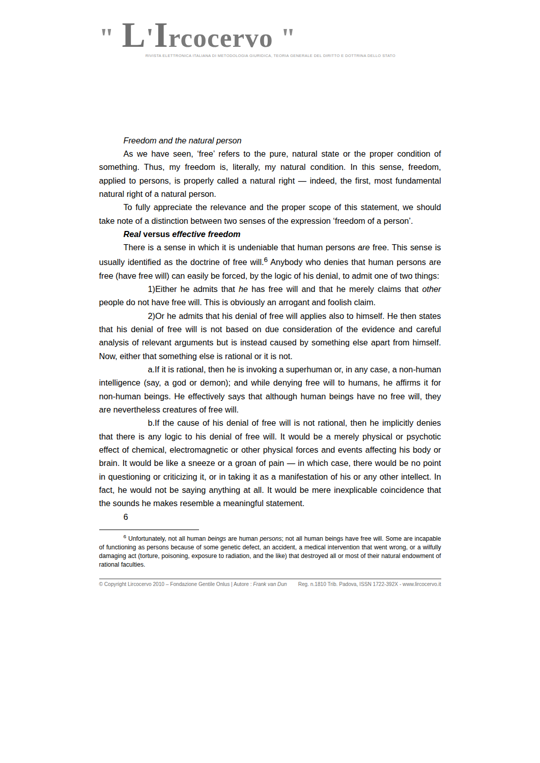" L'Ircocervo "
RIVISTA ELETTRONICA ITALIANA DI METODOLOGIA GIURIDICA, TEORIA GENERALE DEL DIRITTO E DOTTRINA DELLO STATO
Freedom and the natural person
As we have seen, ‘free’ refers to the pure, natural state or the proper condition of something. Thus, my freedom is, literally, my natural condition. In this sense, freedom, applied to persons, is properly called a natural right — indeed, the first, most fundamental natural right of a natural person.
To fully appreciate the relevance and the proper scope of this statement, we should take note of a distinction between two senses of the expression ‘freedom of a person’.
Real versus effective freedom
There is a sense in which it is undeniable that human persons are free. This sense is usually identified as the doctrine of free will.6 Anybody who denies that human persons are free (have free will) can easily be forced, by the logic of his denial, to admit one of two things:
1) Either he admits that he has free will and that he merely claims that other people do not have free will. This is obviously an arrogant and foolish claim.
2) Or he admits that his denial of free will applies also to himself. He then states that his denial of free will is not based on due consideration of the evidence and careful analysis of relevant arguments but is instead caused by something else apart from himself. Now, either that something else is rational or it is not.
a. If it is rational, then he is invoking a superhuman or, in any case, a non-human intelligence (say, a god or demon); and while denying free will to humans, he affirms it for non-human beings. He effectively says that although human beings have no free will, they are nevertheless creatures of free will.
b. If the cause of his denial of free will is not rational, then he implicitly denies that there is any logic to his denial of free will. It would be a merely physical or psychotic effect of chemical, electromagnetic or other physical forces and events affecting his body or brain. It would be like a sneeze or a groan of pain — in which case, there would be no point in questioning or criticizing it, or in taking it as a manifestation of his or any other intellect. In fact, he would not be saying anything at all. It would be mere inexplicable coincidence that the sounds he makes resemble a meaningful statement.
6
6 Unfortunately, not all human beings are human persons; not all human beings have free will. Some are incapable of functioning as persons because of some genetic defect, an accident, a medical intervention that went wrong, or a wilfully damaging act (torture, poisoning, exposure to radiation, and the like) that destroyed all or most of their natural endowment of rational faculties.
© Copyright Lircocervo 2010 – Fondazione Gentile Onlus | Autore : Frank van Dun
Reg. n.1810 Trib. Padova, ISSN 1722-392X - www.lircocervo.it